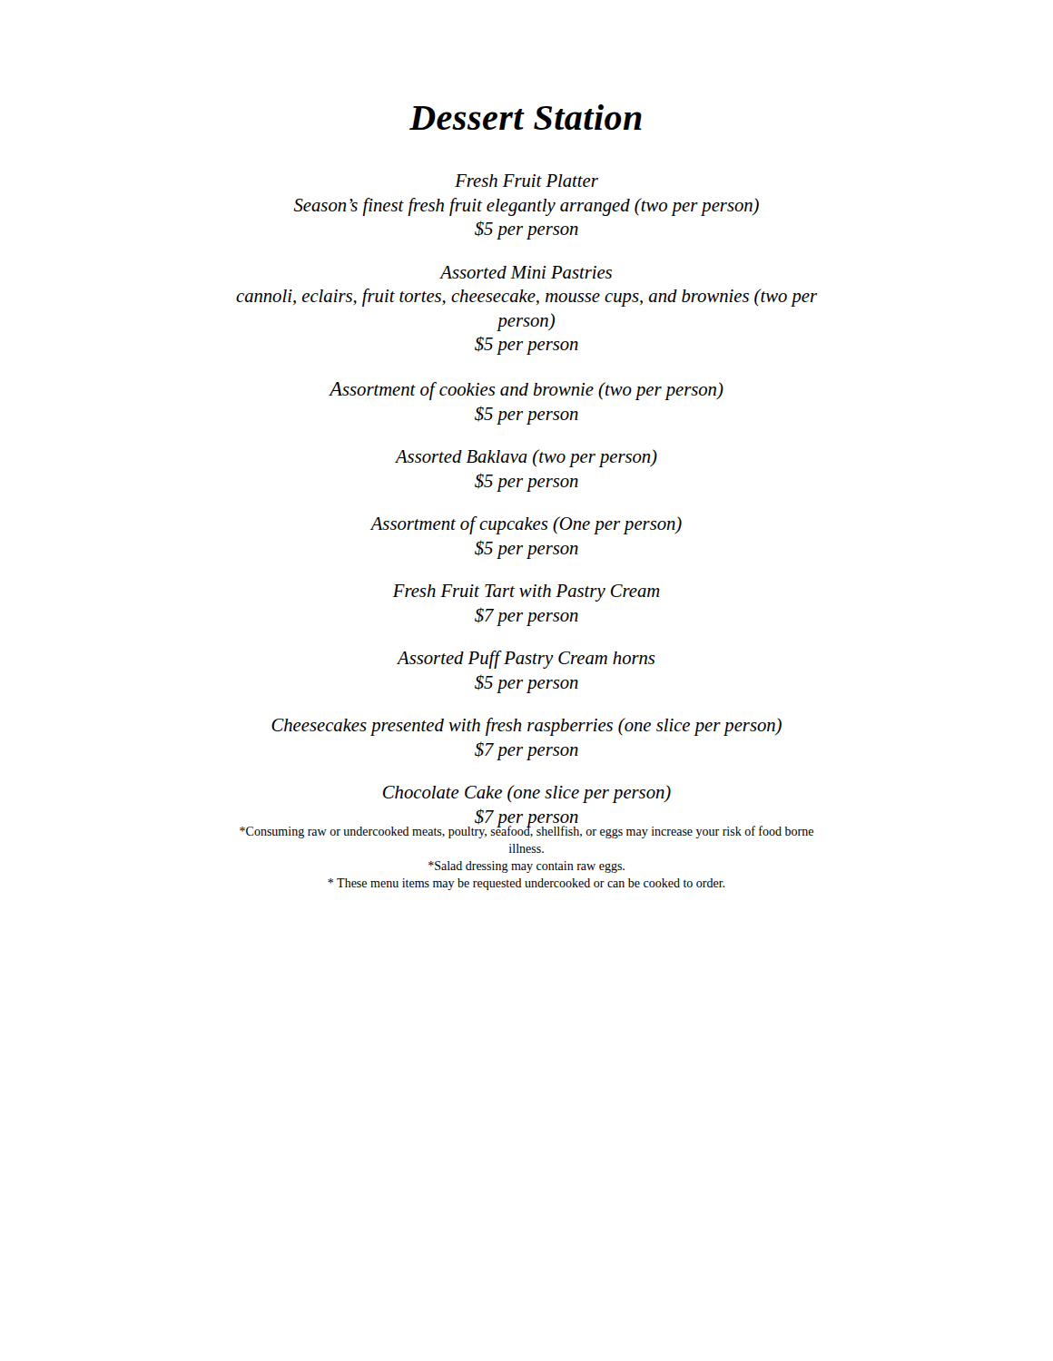Dessert Station
Fresh Fruit Platter Season’s finest fresh fruit elegantly arranged (two per person) $5 per person
Assorted Mini Pastries cannoli, eclairs, fruit tortes, cheesecake, mousse cups, and brownies (two per person) $5 per person
Assortment of cookies and brownie (two per person) $5 per person
Assorted Baklava (two per person) $5 per person
Assortment of cupcakes (One per person) $5 per person
Fresh Fruit Tart with Pastry Cream $7 per person
Assorted Puff Pastry Cream horns $5 per person
Cheesecakes presented with fresh raspberries (one slice per person) $7 per person
Chocolate Cake (one slice per person) $7 per person
*Consuming raw or undercooked meats, poultry, seafood, shellfish, or eggs may increase your risk of food borne illness.
*Salad dressing may contain raw eggs.
* These menu items may be requested undercooked or can be cooked to order.